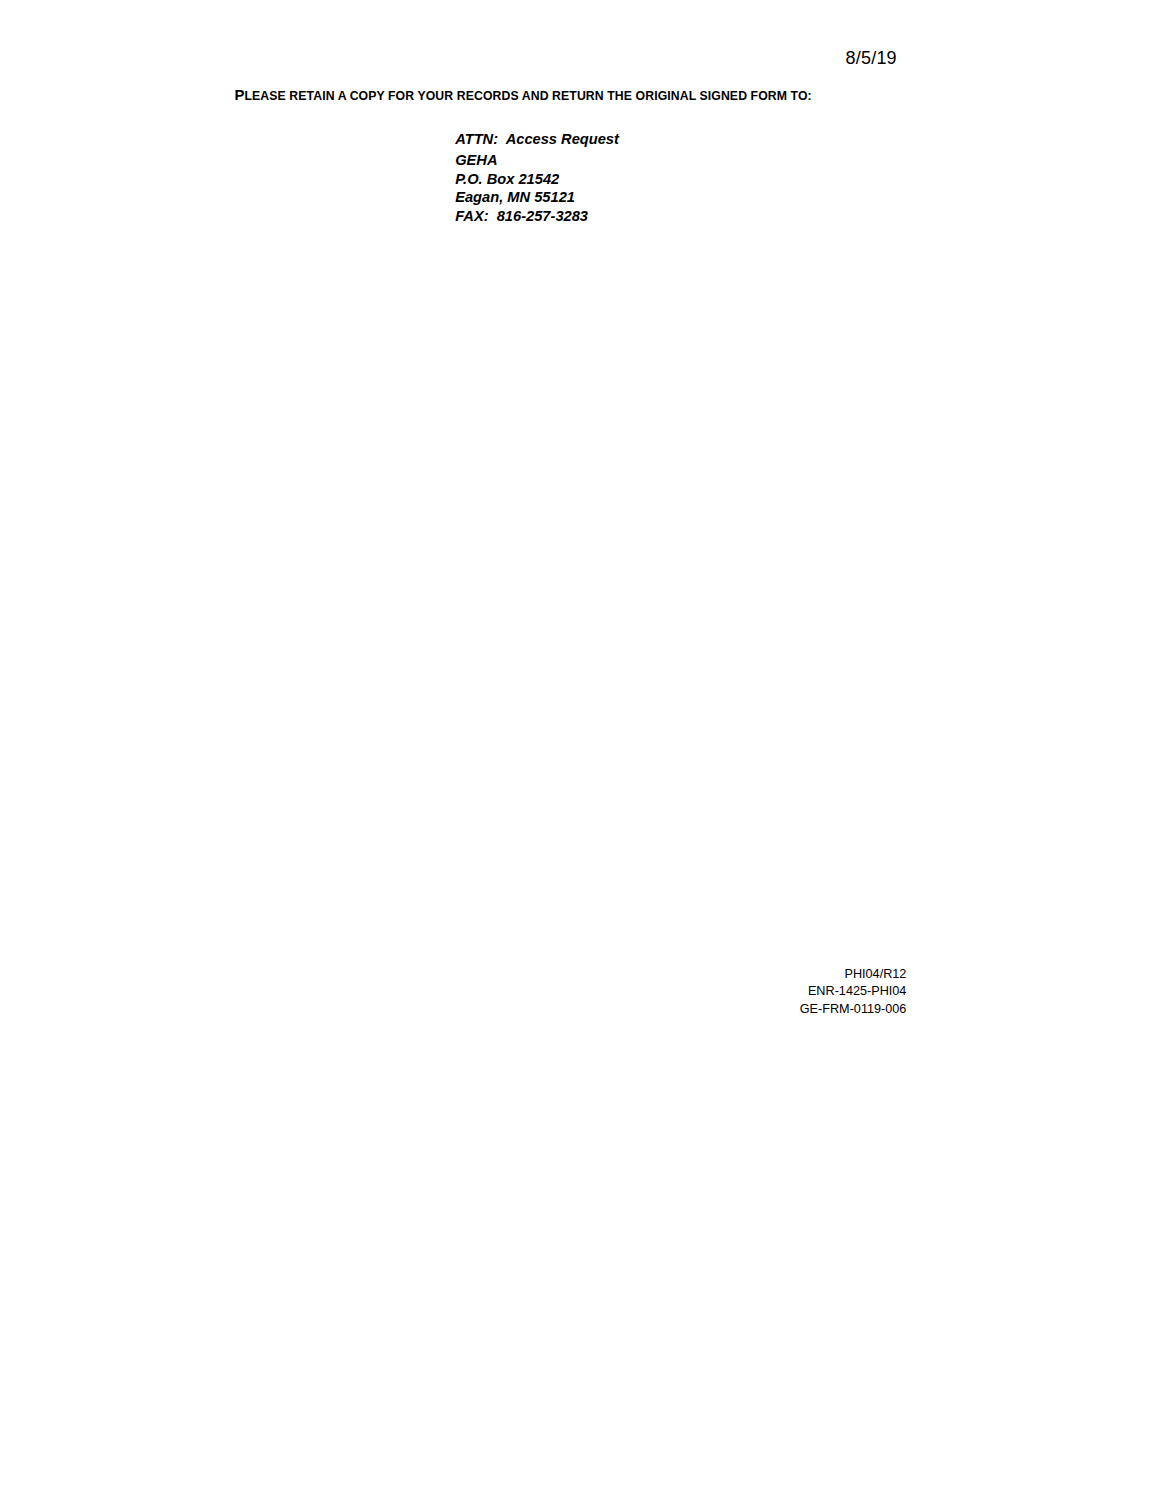8/5/19
PLEASE RETAIN A COPY FOR YOUR RECORDS AND RETURN THE ORIGINAL SIGNED FORM TO:
ATTN: Access Request
GEHA
P.O. Box 21542
Eagan, MN 55121
FAX: 816-257-3283
PHI04/R12
ENR-1425-PHI04
GE-FRM-0119-006